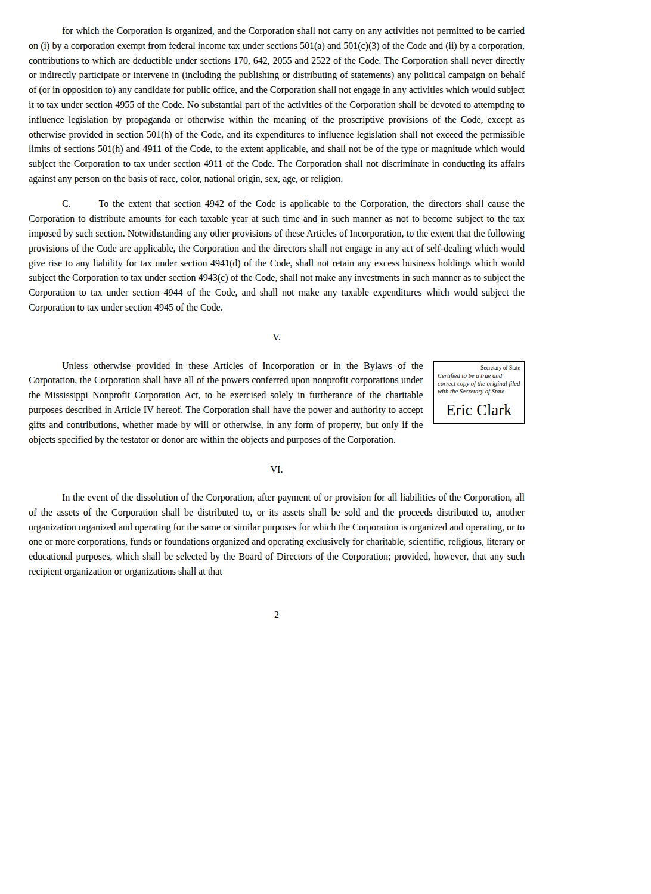for which the Corporation is organized, and the Corporation shall not carry on any activities not permitted to be carried on (i) by a corporation exempt from federal income tax under sections 501(a) and 501(c)(3) of the Code and (ii) by a corporation, contributions to which are deductible under sections 170, 642, 2055 and 2522 of the Code. The Corporation shall never directly or indirectly participate or intervene in (including the publishing or distributing of statements) any political campaign on behalf of (or in opposition to) any candidate for public office, and the Corporation shall not engage in any activities which would subject it to tax under section 4955 of the Code. No substantial part of the activities of the Corporation shall be devoted to attempting to influence legislation by propaganda or otherwise within the meaning of the proscriptive provisions of the Code, except as otherwise provided in section 501(h) of the Code, and its expenditures to influence legislation shall not exceed the permissible limits of sections 501(h) and 4911 of the Code, to the extent applicable, and shall not be of the type or magnitude which would subject the Corporation to tax under section 4911 of the Code. The Corporation shall not discriminate in conducting its affairs against any person on the basis of race, color, national origin, sex, age, or religion.
C. To the extent that section 4942 of the Code is applicable to the Corporation, the directors shall cause the Corporation to distribute amounts for each taxable year at such time and in such manner as not to become subject to the tax imposed by such section. Notwithstanding any other provisions of these Articles of Incorporation, to the extent that the following provisions of the Code are applicable, the Corporation and the directors shall not engage in any act of self-dealing which would give rise to any liability for tax under section 4941(d) of the Code, shall not retain any excess business holdings which would subject the Corporation to tax under section 4943(c) of the Code, shall not make any investments in such manner as to subject the Corporation to tax under section 4944 of the Code, and shall not make any taxable expenditures which would subject the Corporation to tax under section 4945 of the Code.
V.
Secretary of State Certified to be a true and correct copy of the original filed with the Secretary of State Eric Clark
Unless otherwise provided in these Articles of Incorporation or in the Bylaws of the Corporation, the Corporation shall have all of the powers conferred upon nonprofit corporations under the Mississippi Nonprofit Corporation Act, to be exercised solely in furtherance of the charitable purposes described in Article IV hereof. The Corporation shall have the power and authority to accept gifts and contributions, whether made by will or otherwise, in any form of property, but only if the objects specified by the testator or donor are within the objects and purposes of the Corporation.
VI.
In the event of the dissolution of the Corporation, after payment of or provision for all liabilities of the Corporation, all of the assets of the Corporation shall be distributed to, or its assets shall be sold and the proceeds distributed to, another organization organized and operating for the same or similar purposes for which the Corporation is organized and operating, or to one or more corporations, funds or foundations organized and operating exclusively for charitable, scientific, religious, literary or educational purposes, which shall be selected by the Board of Directors of the Corporation; provided, however, that any such recipient organization or organizations shall at that
2